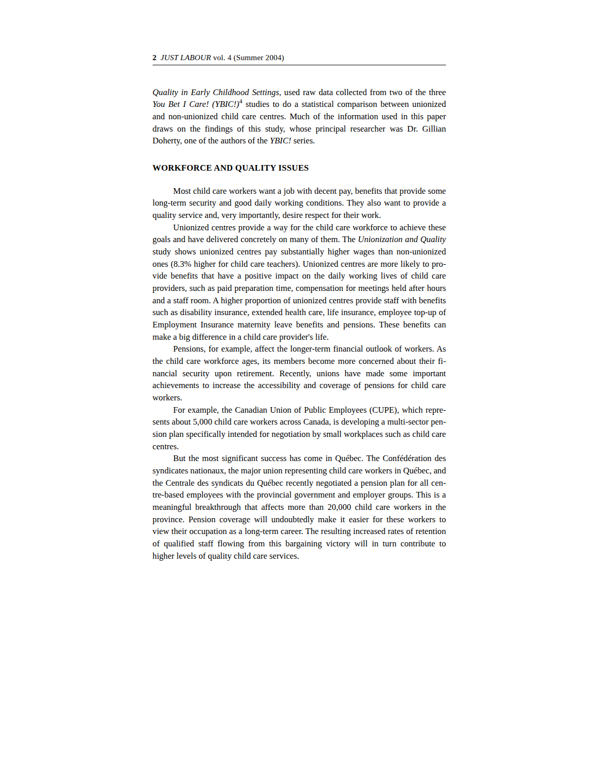2 JUST LABOUR vol. 4 (Summer 2004)
Quality in Early Childhood Settings, used raw data collected from two of the three You Bet I Care! (YBIC!)4 studies to do a statistical comparison between unionized and non-unionized child care centres. Much of the information used in this paper draws on the findings of this study, whose principal researcher was Dr. Gillian Doherty, one of the authors of the YBIC! series.
WORKFORCE AND QUALITY ISSUES
Most child care workers want a job with decent pay, benefits that provide some long-term security and good daily working conditions. They also want to provide a quality service and, very importantly, desire respect for their work.
Unionized centres provide a way for the child care workforce to achieve these goals and have delivered concretely on many of them. The Unionization and Quality study shows unionized centres pay substantially higher wages than non-unionized ones (8.3% higher for child care teachers). Unionized centres are more likely to provide benefits that have a positive impact on the daily working lives of child care providers, such as paid preparation time, compensation for meetings held after hours and a staff room. A higher proportion of unionized centres provide staff with benefits such as disability insurance, extended health care, life insurance, employee top-up of Employment Insurance maternity leave benefits and pensions. These benefits can make a big difference in a child care provider's life.
Pensions, for example, affect the longer-term financial outlook of workers. As the child care workforce ages, its members become more concerned about their financial security upon retirement. Recently, unions have made some important achievements to increase the accessibility and coverage of pensions for child care workers.
For example, the Canadian Union of Public Employees (CUPE), which represents about 5,000 child care workers across Canada, is developing a multi-sector pension plan specifically intended for negotiation by small workplaces such as child care centres.
But the most significant success has come in Québec. The Confédération des syndicates nationaux, the major union representing child care workers in Québec, and the Centrale des syndicats du Québec recently negotiated a pension plan for all centre-based employees with the provincial government and employer groups. This is a meaningful breakthrough that affects more than 20,000 child care workers in the province. Pension coverage will undoubtedly make it easier for these workers to view their occupation as a long-term career. The resulting increased rates of retention of qualified staff flowing from this bargaining victory will in turn contribute to higher levels of quality child care services.